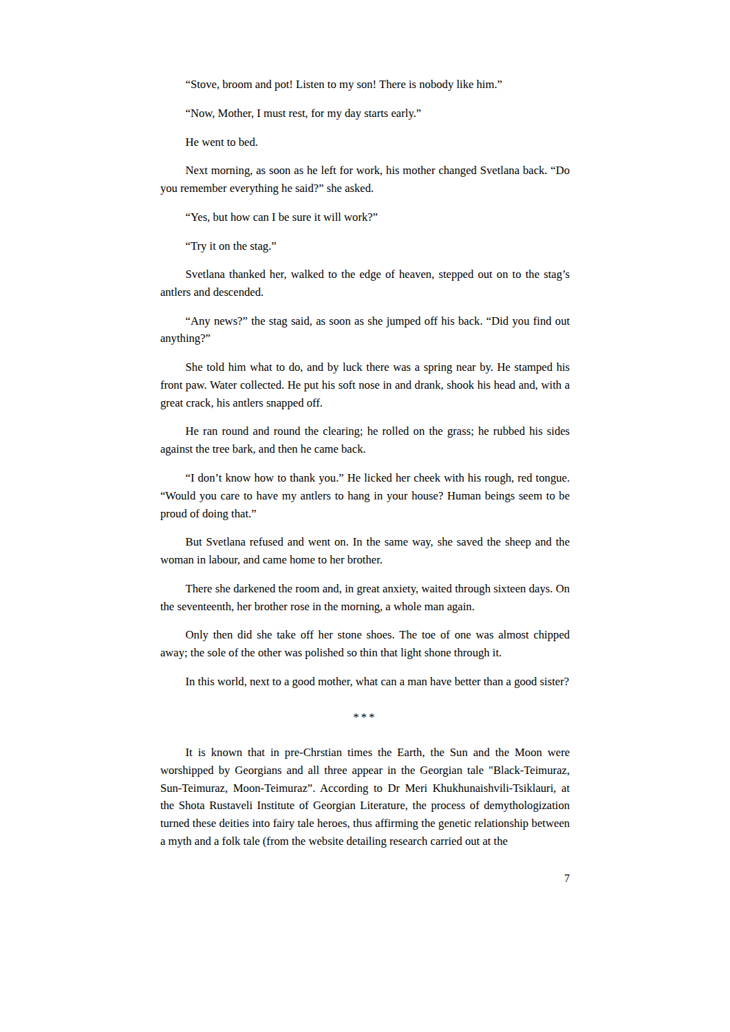“Stove, broom and pot! Listen to my son! There is nobody like him.”
“Now, Mother, I must rest, for my day starts early.”
He went to bed.
Next morning, as soon as he left for work, his mother changed Svetlana back. “Do you remember everything he said?” she asked.
“Yes, but how can I be sure it will work?”
“Try it on the stag.”
Svetlana thanked her, walked to the edge of heaven, stepped out on to the stag’s antlers and descended.
“Any news?” the stag said, as soon as she jumped off his back. “Did you find out anything?”
She told him what to do, and by luck there was a spring near by. He stamped his front paw. Water collected. He put his soft nose in and drank, shook his head and, with a great crack, his antlers snapped off.
He ran round and round the clearing; he rolled on the grass; he rubbed his sides against the tree bark, and then he came back.
“I don’t know how to thank you.” He licked her cheek with his rough, red tongue. “Would you care to have my antlers to hang in your house? Human beings seem to be proud of doing that.”
But Svetlana refused and went on. In the same way, she saved the sheep and the woman in labour, and came home to her brother.
There she darkened the room and, in great anxiety, waited through sixteen days. On the seventeenth, her brother rose in the morning, a whole man again.
Only then did she take off her stone shoes. The toe of one was almost chipped away; the sole of the other was polished so thin that light shone through it.
In this world, next to a good mother, what can a man have better than a good sister?
***
It is known that in pre-Chrstian times the Earth, the Sun and the Moon were worshipped by Georgians and all three appear in the Georgian tale "Black-Teimuraz, Sun-Teimuraz, Moon-Teimuraz”. According to Dr Meri Khukhunaishvili-Tsiklauri, at the Shota Rustaveli Institute of Georgian Literature, the process of demythologization turned these deities into fairy tale heroes, thus affirming the genetic relationship between a myth and a folk tale (from the website detailing research carried out at the
7